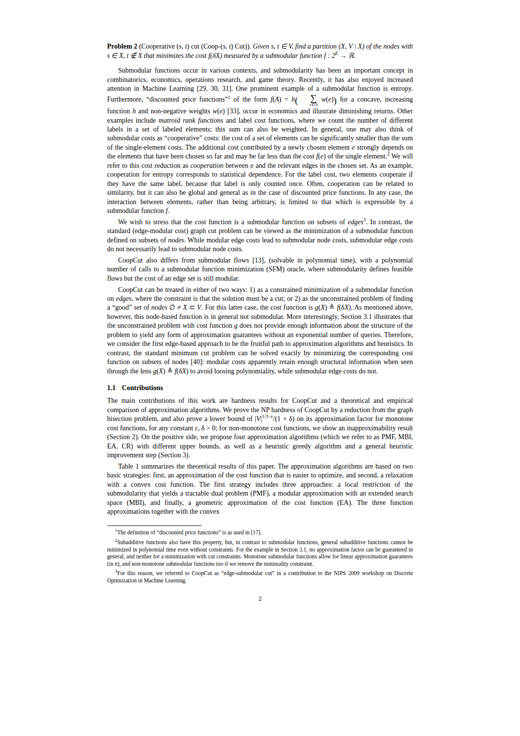Problem 2 (Cooperative (s, t) cut (Coop-(s, t) Cut)). Given s, t ∈ V, find a partition (X, V \ X) of the nodes with s ∈ X, t ∉ X that minimizes the cost f(δX) measured by a submodular function f : 2E → ℝ.
Submodular functions occur in various contexts, and submodularity has been an important concept in combinatorics, economics, operations research, and game theory. Recently, it has also enjoyed increased attention in Machine Learning [29, 30, 31]. One prominent example of a submodular function is entropy. Furthermore, “discounted price functions”1 of the form f(A) = h(∑e∈A w(e)) for a concave, increasing function h and non-negative weights w(e) [33], occur in economics and illustrate diminishing returns. Other examples include matroid rank functions and label cost functions, where we count the number of different labels in a set of labeled elements; this sum can also be weighted. In general, one may also think of submodular costs as “cooperative” costs: the cost of a set of elements can be significantly smaller than the sum of the single-element costs. The additional cost contributed by a newly chosen element e strongly depends on the elements that have been chosen so far and may be far less than the cost f(e) of the single element.2 We will refer to this cost reduction as cooperation between e and the relevant edges in the chosen set. As an example, cooperation for entropy corresponds to statistical dependence. For the label cost, two elements cooperate if they have the same label, because that label is only counted once. Often, cooperation can be related to similarity, but it can also be global and general as in the case of discounted price functions. In any case, the interaction between elements, rather than being arbitrary, is limited to that which is expressible by a submodular function f.
We wish to stress that the cost function is a submodular function on subsets of edges3. In contrast, the standard (edge-modular cost) graph cut problem can be viewed as the minimization of a submodular function defined on subsets of nodes. While modular edge costs lead to submodular node costs, submodular edge costs do not necessarily lead to submodular node costs.
CoopCut also differs from submodular flows [13], (solvable in polynomial time), with a polynomial number of calls to a submodular function minimization (SFM) oracle, where submodularity defines feasible flows but the cost of an edge set is still modular.
CoopCut can be treated in either of two ways: 1) as a constrained minimization of a submodular function on edges, where the constraint is that the solution must be a cut; or 2) as the unconstrained problem of finding a “good” set of nodes ∅ ≠ X ⊂ V. For this latter case, the cost function is g(X) ≜ f(δX). As mentioned above, however, this node-based function is in general not submodular. More interestingly, Section 3.1 illustrates that the unconstrained problem with cost function g does not provide enough information about the structure of the problem to yield any form of approximation guarantees without an exponential number of queries. Therefore, we consider the first edge-based approach to be the fruitful path to approximation algorithms and heuristics. In contrast, the standard minimum cut problem can be solved exactly by minimizing the corresponding cost function on subsets of nodes [40]: modular costs apparently retain enough structural information when seen through the lens g(X) ≜ f(δX) to avoid loosing polynomiality, while submodular edge costs do not.
1.1 Contributions
The main contributions of this work are hardness results for CoopCut and a theoretical and empirical comparison of approximation algorithms. We prove the NP hardness of CoopCut by a reduction from the graph bisection problem, and also prove a lower bound of |V|1/3−ε/(1 + δ) on its approximation factor for monotone cost functions, for any constant ε, δ > 0; for non-monotone cost functions, we show an inapproximability result (Section 2). On the positive side, we propose four approximation algorithms (which we refer to as PMF, MBI, EA, CR) with different upper bounds, as well as a heuristic greedy algorithm and a general heuristic improvement step (Section 3).
Table 1 summarizes the theoretical results of this paper. The approximation algorithms are based on two basic strategies: first, an approximation of the cost function that is easier to optimize, and second, a relaxation with a convex cost function. The first strategy includes three approaches: a local restriction of the submodularity that yields a tractable dual problem (PMF), a modular approximation with an extended search space (MBI), and finally, a geometric approximation of the cost function (EA). The three function approximations together with the convex
1The definition of “discounted price functions” is as used in [17].
2Subadditive functions also have this property, but, in contrast to submodular functions, general subadditive functions cannot be minimized in polynomial time even without constraints. For the example in Section 3.1, no approximation factor can be guaranteed in general, and neither for a minimization with cut constraints. Monotone submodular functions allow for linear approximation guarantees (in n), and non-monotone submodular functions too if we remove the minimality constraint.
3For this reason, we referred to CoopCut as “edge-submodular cut” in a contribution to the NIPS 2009 workshop on Discrete Optimization in Machine Learning.
2